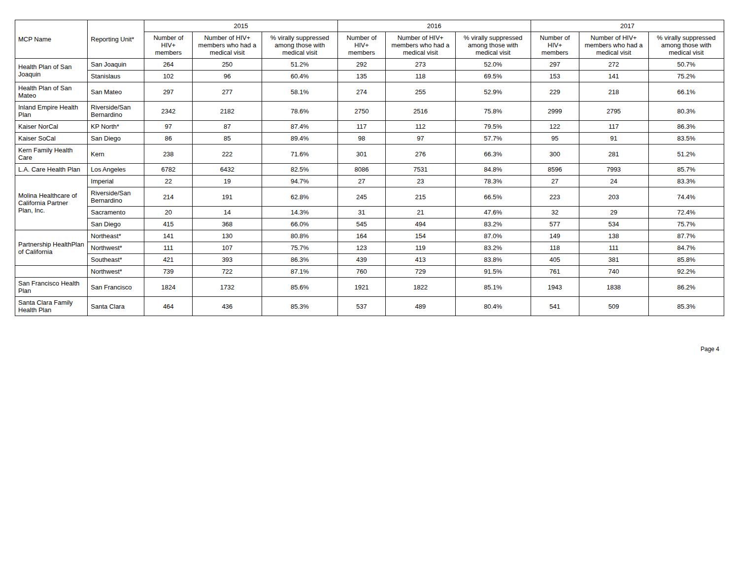| MCP Name | Reporting Unit* | 2015 | 2016 | 2017 |
| --- | --- | --- | --- | --- |
| Number of HIV+ members | Number of HIV+ members who had a medical visit | % virally suppressed among those with medical visit | Number of HIV+ members | Number of HIV+ members who had a medical visit | % virally suppressed among those with medical visit | Number of HIV+ members | Number of HIV+ members who had a medical visit | % virally suppressed among those with medical visit |
| Health Plan of San Joaquin | San Joaquin | 264 | 250 | 51.2% | 292 | 273 | 52.0% | 297 | 272 | 50.7% |
| Stanislaus | 102 | 96 | 60.4% | 135 | 118 | 69.5% | 153 | 141 | 75.2% |
| Health Plan of San Mateo | San Mateo | 297 | 277 | 58.1% | 274 | 255 | 52.9% | 229 | 218 | 66.1% |
| Inland Empire Health Plan | Riverside/San Bernardino | 2342 | 2182 | 78.6% | 2750 | 2516 | 75.8% | 2999 | 2795 | 80.3% |
| Kaiser NorCal | KP North* | 97 | 87 | 87.4% | 117 | 112 | 79.5% | 122 | 117 | 86.3% |
| Kaiser SoCal | San Diego | 86 | 85 | 89.4% | 98 | 97 | 57.7% | 95 | 91 | 83.5% |
| Kern Family Health Care | Kern | 238 | 222 | 71.6% | 301 | 276 | 66.3% | 300 | 281 | 51.2% |
| L.A. Care Health Plan | Los Angeles | 6782 | 6432 | 82.5% | 8086 | 7531 | 84.8% | 8596 | 7993 | 85.7% |
| Molina Healthcare of California Partner Plan, Inc. | Imperial | 22 | 19 | 94.7% | 27 | 23 | 78.3% | 27 | 24 | 83.3% |
| Riverside/San Bernardino | 214 | 191 | 62.8% | 245 | 215 | 66.5% | 223 | 203 | 74.4% |
| Sacramento | 20 | 14 | 14.3% | 31 | 21 | 47.6% | 32 | 29 | 72.4% |
| San Diego | 415 | 368 | 66.0% | 545 | 494 | 83.2% | 577 | 534 | 75.7% |
| Partnership HealthPlan of California | Northeast* | 141 | 130 | 80.8% | 164 | 154 | 87.0% | 149 | 138 | 87.7% |
| Northwest* | 111 | 107 | 75.7% | 123 | 119 | 83.2% | 118 | 111 | 84.7% |
| Southeast* | 421 | 393 | 86.3% | 439 | 413 | 83.8% | 405 | 381 | 85.8% |
| | Northwest* | 739 | 722 | 87.1% | 760 | 729 | 91.5% | 761 | 740 | 92.2% |
| San Francisco Health Plan | San Francisco | 1824 | 1732 | 85.6% | 1921 | 1822 | 85.1% | 1943 | 1838 | 86.2% |
| Santa Clara Family Health Plan | Santa Clara | 464 | 436 | 85.3% | 537 | 489 | 80.4% | 541 | 509 | 85.3% |
Page 4